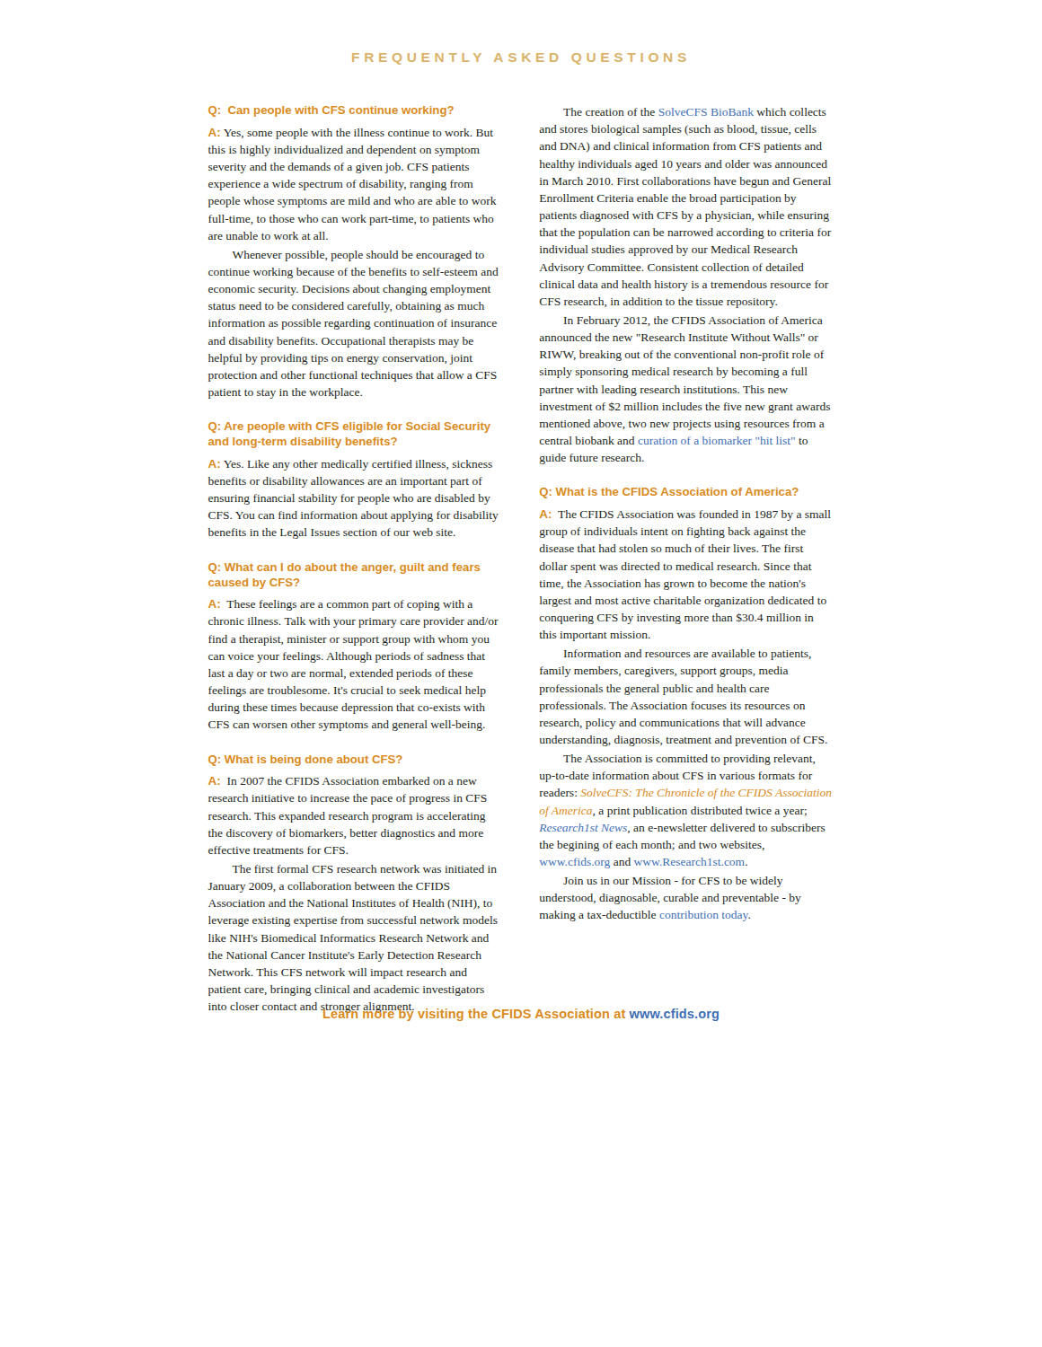Frequently Asked Questions
Q: Can people with CFS continue working?
A: Yes, some people with the illness continue to work. But this is highly individualized and dependent on symptom severity and the demands of a given job. CFS patients experience a wide spectrum of disability, ranging from people whose symptoms are mild and who are able to work full-time, to those who can work part-time, to patients who are unable to work at all.
Whenever possible, people should be encouraged to continue working because of the benefits to self-esteem and economic security. Decisions about changing employment status need to be considered carefully, obtaining as much information as possible regarding continuation of insurance and disability benefits. Occupational therapists may be helpful by providing tips on energy conservation, joint protection and other functional techniques that allow a CFS patient to stay in the workplace.
Q: Are people with CFS eligible for Social Security and long-term disability benefits?
A: Yes. Like any other medically certified illness, sickness benefits or disability allowances are an important part of ensuring financial stability for people who are disabled by CFS. You can find information about applying for disability benefits in the Legal Issues section of our web site.
Q: What can I do about the anger, guilt and fears caused by CFS?
A: These feelings are a common part of coping with a chronic illness. Talk with your primary care provider and/or find a therapist, minister or support group with whom you can voice your feelings. Although periods of sadness that last a day or two are normal, extended periods of these feelings are troublesome. It's crucial to seek medical help during these times because depression that co-exists with CFS can worsen other symptoms and general well-being.
Q: What is being done about CFS?
A: In 2007 the CFIDS Association embarked on a new research initiative to increase the pace of progress in CFS research. This expanded research program is accelerating the discovery of biomarkers, better diagnostics and more effective treatments for CFS.
The first formal CFS research network was initiated in January 2009, a collaboration between the CFIDS Association and the National Institutes of Health (NIH), to leverage existing expertise from successful network models like NIH's Biomedical Informatics Research Network and the National Cancer Institute's Early Detection Research Network. This CFS network will impact research and patient care, bringing clinical and academic investigators into closer contact and stronger alignment.
The creation of the SolveCFS BioBank which collects and stores biological samples (such as blood, tissue, cells and DNA) and clinical information from CFS patients and healthy individuals aged 10 years and older was announced in March 2010. First collaborations have begun and General Enrollment Criteria enable the broad participation by patients diagnosed with CFS by a physician, while ensuring that the population can be narrowed according to criteria for individual studies approved by our Medical Research Advisory Committee. Consistent collection of detailed clinical data and health history is a tremendous resource for CFS research, in addition to the tissue repository.
In February 2012, the CFIDS Association of America announced the new "Research Institute Without Walls" or RIWW, breaking out of the conventional non-profit role of simply sponsoring medical research by becoming a full partner with leading research institutions. This new investment of $2 million includes the five new grant awards mentioned above, two new projects using resources from a central biobank and curation of a biomarker "hit list" to guide future research.
Q: What is the CFIDS Association of America?
A: The CFIDS Association was founded in 1987 by a small group of individuals intent on fighting back against the disease that had stolen so much of their lives. The first dollar spent was directed to medical research. Since that time, the Association has grown to become the nation's largest and most active charitable organization dedicated to conquering CFS by investing more than $30.4 million in this important mission.
Information and resources are available to patients, family members, caregivers, support groups, media professionals the general public and health care professionals. The Association focuses its resources on research, policy and communications that will advance understanding, diagnosis, treatment and prevention of CFS.
The Association is committed to providing relevant, up-to-date information about CFS in various formats for readers: SolveCFS: The Chronicle of the CFIDS Association of America, a print publication distributed twice a year; Research1st News, an e-newsletter delivered to subscribers the begining of each month; and two websites, www.cfids.org and www.Research1st.com.
Join us in our Mission - for CFS to be widely understood, diagnosable, curable and preventable - by making a tax-deductible contribution today.
Learn more by visiting the CFIDS Association at www.cfids.org